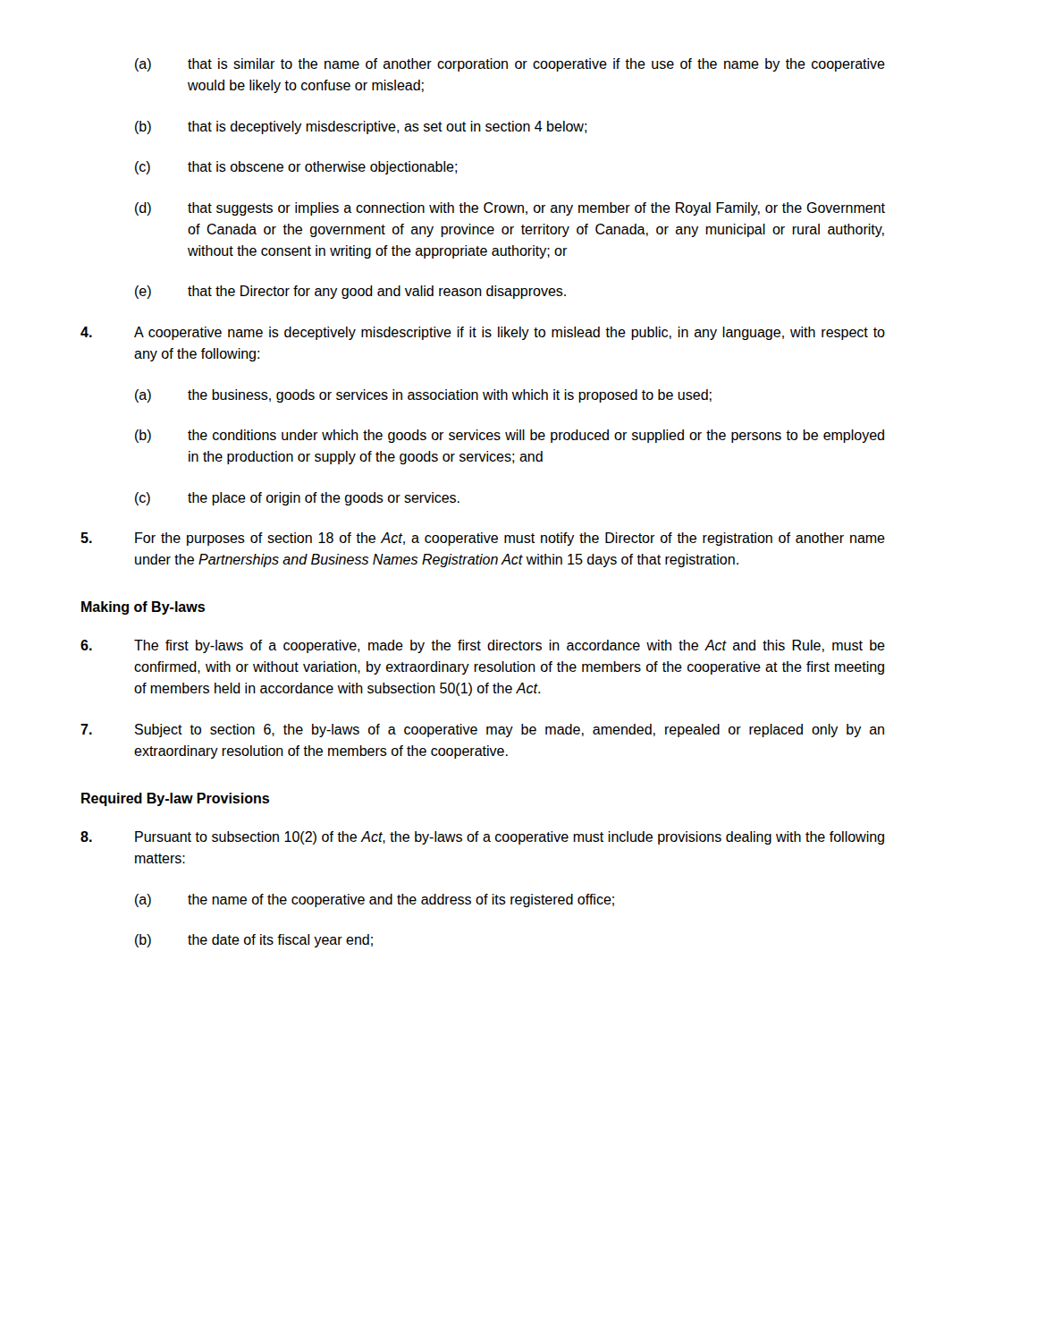(a)
that is similar to the name of another corporation or cooperative if the use of the name by the cooperative would be likely to confuse or mislead;
(b)
that is deceptively misdescriptive, as set out in section 4 below;
(c)
that is obscene or otherwise objectionable;
(d)
that suggests or implies a connection with the Crown, or any member of the Royal Family, or the Government of Canada or the government of any province or territory of Canada, or any municipal or rural authority, without the consent in writing of the appropriate authority; or
(e)
that the Director for any good and valid reason disapproves.
4.
A cooperative name is deceptively misdescriptive if it is likely to mislead the public, in any language, with respect to any of the following:
(a)
the business, goods or services in association with which it is proposed to be used;
(b)
the conditions under which the goods or services will be produced or supplied or the persons to be employed in the production or supply of the goods or services; and
(c)
the place of origin of the goods or services.
5.
For the purposes of section 18 of the Act, a cooperative must notify the Director of the registration of another name under the Partnerships and Business Names Registration Act within 15 days of that registration.
Making of By-laws
6.
The first by-laws of a cooperative, made by the first directors in accordance with the Act and this Rule, must be confirmed, with or without variation, by extraordinary resolution of the members of the cooperative at the first meeting of members held in accordance with subsection 50(1) of the Act.
7.
Subject to section 6, the by-laws of a cooperative may be made, amended, repealed or replaced only by an extraordinary resolution of the members of the cooperative.
Required By-law Provisions
8.
Pursuant to subsection 10(2) of the Act, the by-laws of a cooperative must include provisions dealing with the following matters:
(a)
the name of the cooperative and the address of its registered office;
(b)
the date of its fiscal year end;